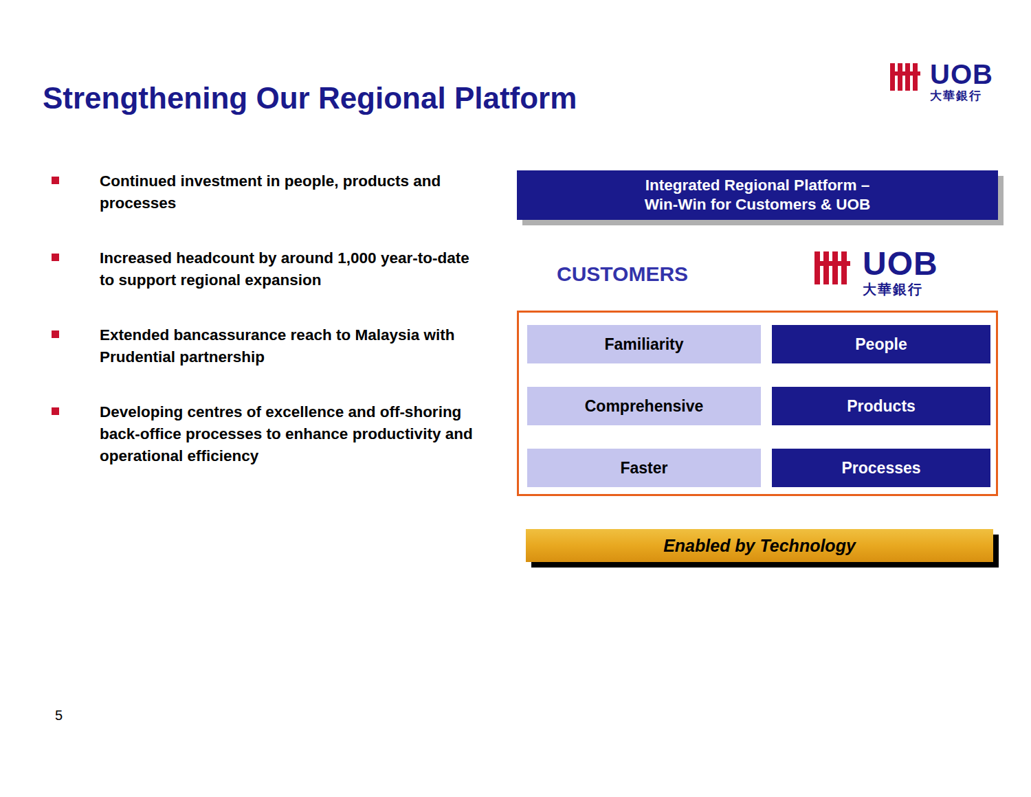UOB
大華銀行
Strengthening Our Regional Platform
Continued investment in people, products and processes
Increased headcount by around 1,000 year-to-date to support regional expansion
Extended bancassurance reach to Malaysia with Prudential partnership
Developing centres of excellence and off-shoring back-office processes to enhance productivity and operational efficiency
Integrated Regional Platform –
Win-Win for Customers & UOB
CUSTOMERS
UOB
大華銀行
Familiarity
People
Comprehensive
Products
Faster
Processes
Enabled by Technology
5